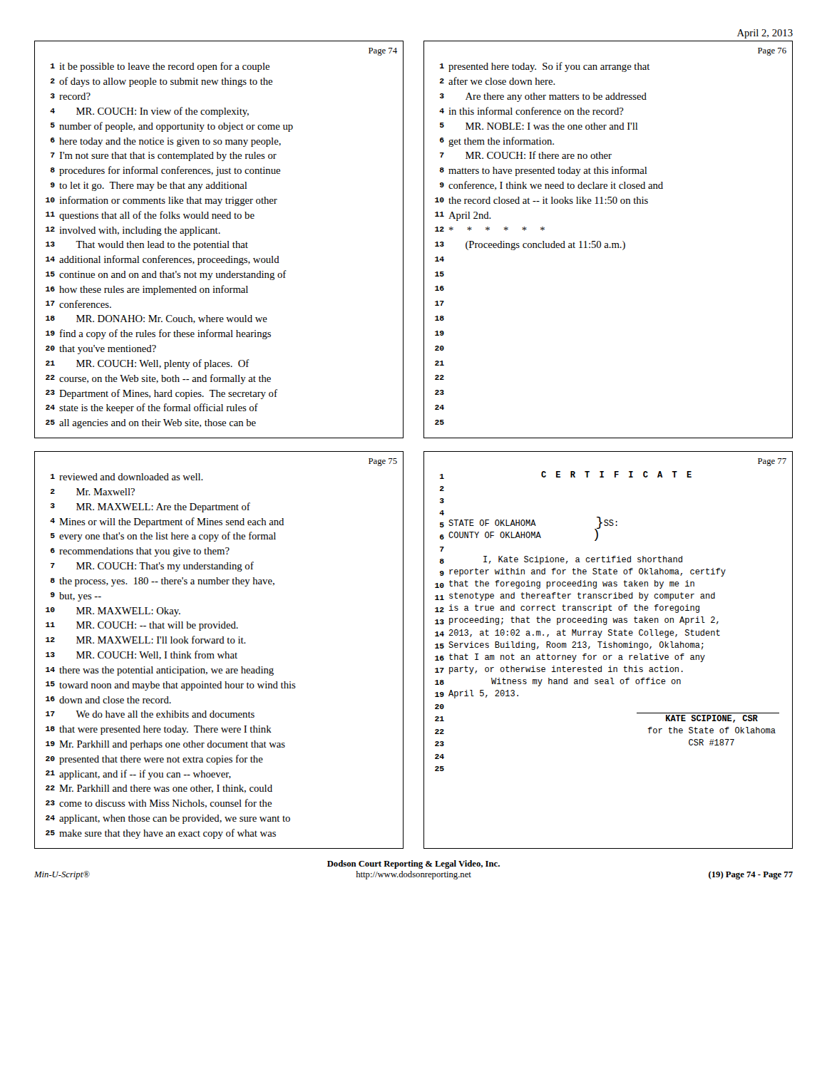April 2, 2013
Page 74
it be possible to leave the record open for a couple
of days to allow people to submit new things to the
record?
MR. COUCH: In view of the complexity,
number of people, and opportunity to object or come up
here today and the notice is given to so many people,
I'm not sure that that is contemplated by the rules or
procedures for informal conferences, just to continue
to let it go. There may be that any additional
information or comments like that may trigger other
questions that all of the folks would need to be
involved with, including the applicant.
That would then lead to the potential that
additional informal conferences, proceedings, would
continue on and on and that's not my understanding of
how these rules are implemented on informal
conferences.
MR. DONAHO: Mr. Couch, where would we
find a copy of the rules for these informal hearings
that you've mentioned?
MR. COUCH: Well, plenty of places. Of
course, on the Web site, both -- and formally at the
Department of Mines, hard copies. The secretary of
state is the keeper of the formal official rules of
all agencies and on their Web site, those can be
Page 76
presented here today. So if you can arrange that
after we close down here.
Are there any other matters to be addressed
in this informal conference on the record?
MR. NOBLE: I was the one other and I'll
get them the information.
MR. COUCH: If there are no other
matters to have presented today at this informal
conference, I think we need to declare it closed and
the record closed at -- it looks like 11:50 on this
April 2nd.
* * * * * *
(Proceedings concluded at 11:50 a.m.)
Page 75
reviewed and downloaded as well.
Mr. Maxwell?
MR. MAXWELL: Are the Department of
Mines or will the Department of Mines send each and
every one that's on the list here a copy of the formal
recommendations that you give to them?
MR. COUCH: That's my understanding of
the process, yes. 180 -- there's a number they have,
but, yes --
MR. MAXWELL: Okay.
MR. COUCH: -- that will be provided.
MR. MAXWELL: I'll look forward to it.
MR. COUCH: Well, I think from what
there was the potential anticipation, we are heading
toward noon and maybe that appointed hour to wind this
down and close the record.
We do have all the exhibits and documents
that were presented here today. There were I think
Mr. Parkhill and perhaps one other document that was
presented that there were not extra copies for the
applicant, and if -- if you can -- whoever,
Mr. Parkhill and there was one other, I think, could
come to discuss with Miss Nichols, counsel for the
applicant, when those can be provided, we sure want to
make sure that they have an exact copy of what was
Page 77
C E R T I F I C A T E
STATE OF OKLAHOMA }SS:
COUNTY OF OKLAHOMA )
I, Kate Scipione, a certified shorthand
reporter within and for the State of Oklahoma, certify
that the foregoing proceeding was taken by me in
stenotype and thereafter transcribed by computer and
is a true and correct transcript of the foregoing
proceeding; that the proceeding was taken on April 2,
2013, at 10:02 a.m., at Murray State College, Student
Services Building, Room 213, Tishomingo, Oklahoma;
that I am not an attorney for or a relative of any
party, or otherwise interested in this action.
Witness my hand and seal of office on
April 5, 2013.
KATE SCIPIONE, CSR
for the State of Oklahoma
CSR #1877
Min-U-Script®
Dodson Court Reporting & Legal Video, Inc.
http://www.dodsonreporting.net
(19) Page 74 - Page 77